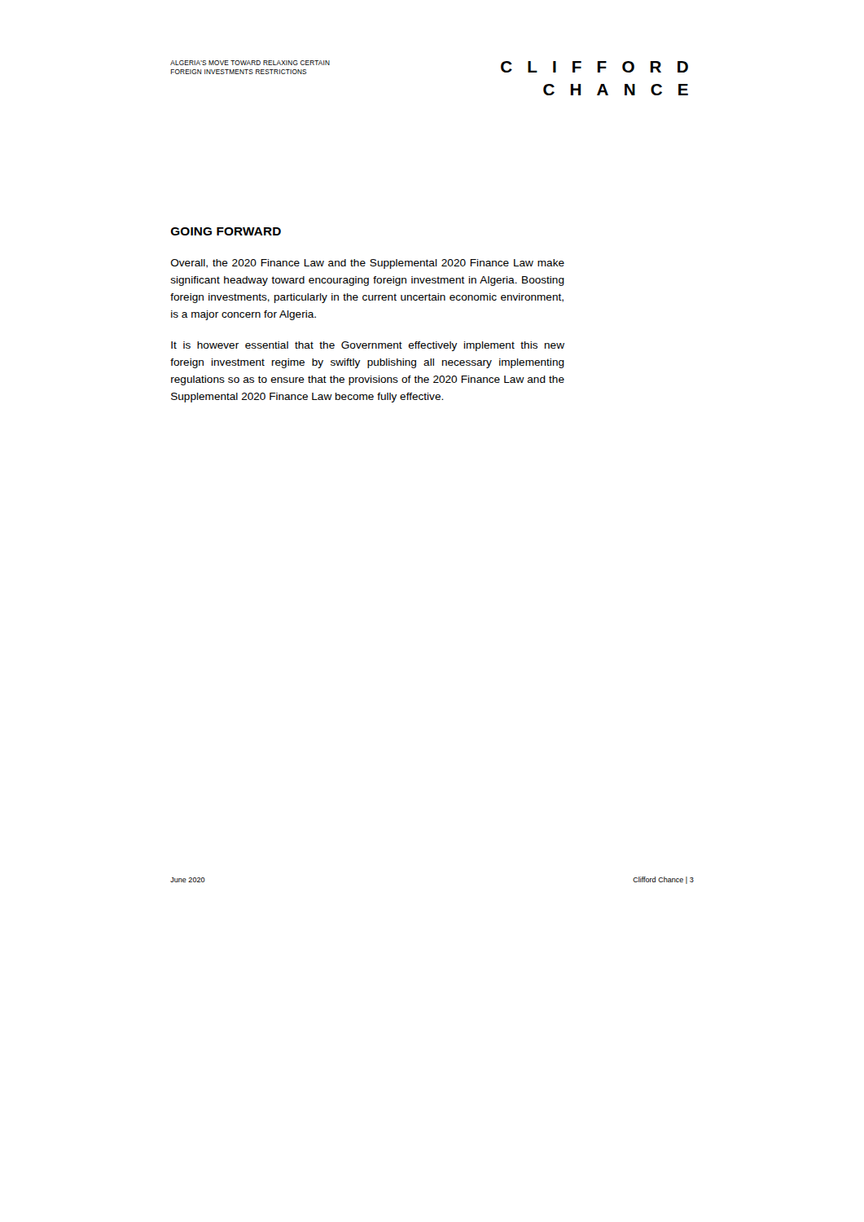Algeria's move toward relaxing certain
foreign investments restrictions
C L I F F O R D
C H A N C E
GOING FORWARD
Overall, the 2020 Finance Law and the Supplemental 2020 Finance Law make significant headway toward encouraging foreign investment in Algeria. Boosting foreign investments, particularly in the current uncertain economic environment, is a major concern for Algeria.
It is however essential that the Government effectively implement this new foreign investment regime by swiftly publishing all necessary implementing regulations so as to ensure that the provisions of the 2020 Finance Law and the Supplemental 2020 Finance Law become fully effective.
June 2020 Clifford Chance | 3